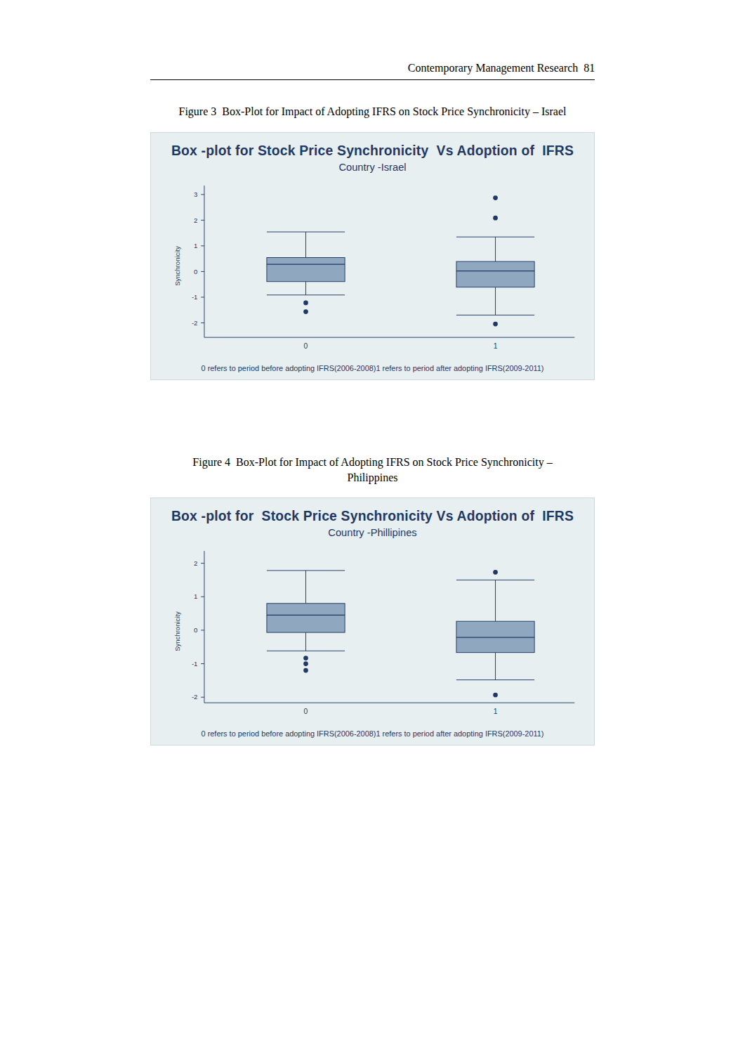Contemporary Management Research 81
Figure 3 Box-Plot for Impact of Adopting IFRS on Stock Price Synchronicity – Israel
Box -plot for Stock Price Synchronicity Vs Adoption of IFRS
Country -Israel
3 2 1 0 -1 -2 Synchronicity 0 1
0 refers to period before adopting IFRS(2006-2008)1 refers to period after adopting IFRS(2009-2011)
Figure 4 Box-Plot for Impact of Adopting IFRS on Stock Price Synchronicity –
Philippines
Box -plot for Stock Price Synchronicity Vs Adoption of IFRS
Country -Phillipines
2 1 0 -1 -2 Synchronicity 0 1
0 refers to period before adopting IFRS(2006-2008)1 refers to period after adopting IFRS(2009-2011)